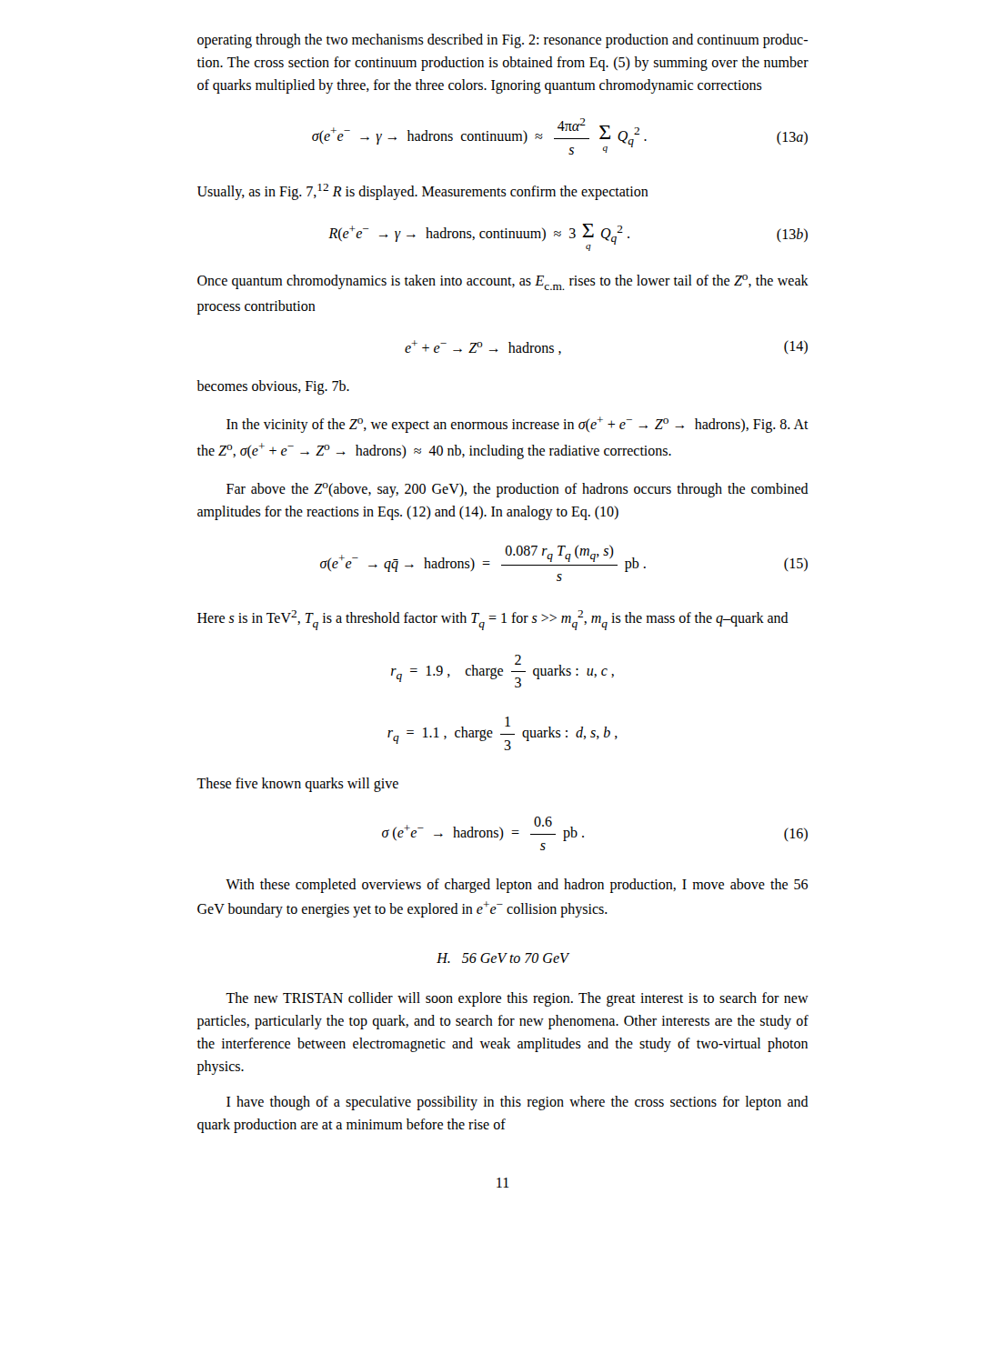operating through the two mechanisms described in Fig. 2: resonance production and continuum production. The cross section for continuum production is obtained from Eq. (5) by summing over the number of quarks multiplied by three, for the three colors. Ignoring quantum chromodynamic corrections
σ(e+e− → γ → hadrons continuum) ≈ 4πα2 s Σq Qq2 .
(13a)
Usually, as in Fig. 7,12 R is displayed. Measurements confirm the expectation
R(e+e− → γ → hadrons, continuum) ≈ 3 Σq Qq2 .
(13b)
Once quantum chromodynamics is taken into account, as Ec.m. rises to the lower tail of the Zo, the weak process contribution
e+ + e− → Zo → hadrons ,
(14)
becomes obvious, Fig. 7b.
In the vicinity of the Zo, we expect an enormous increase in σ(e+ + e− → Zo → hadrons), Fig. 8. At the Zo, σ(e+ + e− → Zo → hadrons) ≈ 40 nb, including the radiative corrections.
Far above the Zo(above, say, 200 GeV), the production of hadrons occurs through the combined amplitudes for the reactions in Eqs. (12) and (14). In analogy to Eq. (10)
σ(e+e− → qq̄ → hadrons) = 0.087 rq Tq (mq, s) s pb .
(15)
Here s is in TeV2, Tq is a threshold factor with Tq = 1 for s >> mq2, mq is the mass of the q–quark and
rq = 1.9 , charge 23 quarks : u, c ,
rq = 1.1 , charge 13 quarks : d, s, b ,
These five known quarks will give
σ (e+e− → hadrons) = 0.6 s pb .
(16)
With these completed overviews of charged lepton and hadron production, I move above the 56 GeV boundary to energies yet to be explored in e+e− collision physics.
H. 56 GeV to 70 GeV
The new TRISTAN collider will soon explore this region. The great interest is to search for new particles, particularly the top quark, and to search for new phenomena. Other interests are the study of the interference between electromagnetic and weak amplitudes and the study of two-virtual photon physics.
I have though of a speculative possibility in this region where the cross sections for lepton and quark production are at a minimum before the rise of
11